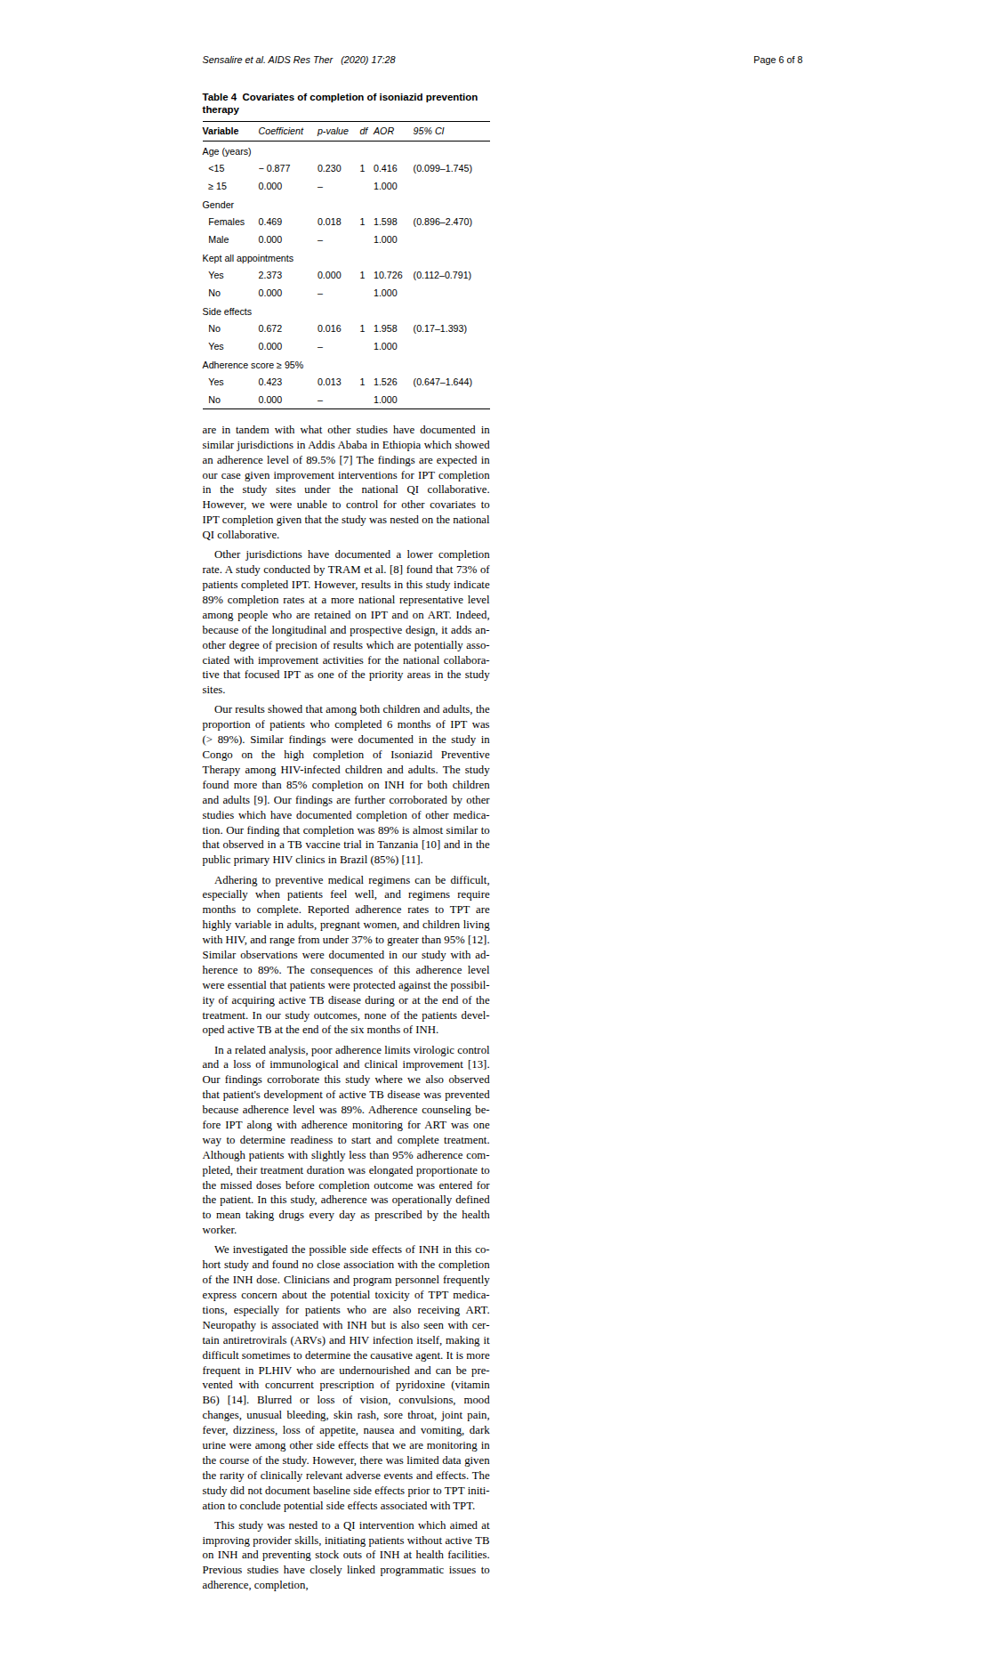Sensalire et al. AIDS Res Ther (2020) 17:28
Page 6 of 8
Table 4 Covariates of completion of isoniazid prevention therapy
| Variable | Coefficient | p-value | df | AOR | 95% CI |
| --- | --- | --- | --- | --- | --- |
| Age (years) |
| <15 | − 0.877 | 0.230 | 1 | 0.416 | (0.099–1.745) |
| ≥ 15 | 0.000 | – | | 1.000 | |
| Gender |
| Females | 0.469 | 0.018 | 1 | 1.598 | (0.896–2.470) |
| Male | 0.000 | – | | 1.000 | |
| Kept all appointments |
| Yes | 2.373 | 0.000 | 1 | 10.726 | (0.112–0.791) |
| No | 0.000 | – | | 1.000 | |
| Side effects |
| No | 0.672 | 0.016 | 1 | 1.958 | (0.17–1.393) |
| Yes | 0.000 | – | | 1.000 | |
| Adherence score ≥ 95% |
| Yes | 0.423 | 0.013 | 1 | 1.526 | (0.647–1.644) |
| No | 0.000 | – | | 1.000 | |
are in tandem with what other studies have documented in similar jurisdictions in Addis Ababa in Ethiopia which showed an adherence level of 89.5% [7] The findings are expected in our case given improvement interventions for IPT completion in the study sites under the national QI collaborative. However, we were unable to control for other covariates to IPT completion given that the study was nested on the national QI collaborative.
Other jurisdictions have documented a lower completion rate. A study conducted by TRAM et al. [8] found that 73% of patients completed IPT. However, results in this study indicate 89% completion rates at a more national representative level among people who are retained on IPT and on ART. Indeed, because of the longitudinal and prospective design, it adds another degree of precision of results which are potentially associated with improvement activities for the national collaborative that focused IPT as one of the priority areas in the study sites.
Our results showed that among both children and adults, the proportion of patients who completed 6 months of IPT was (> 89%). Similar findings were documented in the study in Congo on the high completion of Isoniazid Preventive Therapy among HIV-infected children and adults. The study found more than 85% completion on INH for both children and adults [9]. Our findings are further corroborated by other studies which have documented completion of other medication. Our finding that completion was 89% is almost similar to that observed in a TB vaccine trial in Tanzania [10] and in the public primary HIV clinics in Brazil (85%) [11].
Adhering to preventive medical regimens can be difficult, especially when patients feel well, and regimens require months to complete. Reported adherence rates to TPT are highly variable in adults, pregnant women, and children living with HIV, and range from under 37% to greater than 95% [12]. Similar observations were documented in our study with adherence to 89%. The consequences of this adherence level were essential that patients were protected against the possibility of acquiring active TB disease during or at the end of the treatment. In our study outcomes, none of the patients developed active TB at the end of the six months of INH.
In a related analysis, poor adherence limits virologic control and a loss of immunological and clinical improvement [13]. Our findings corroborate this study where we also observed that patient's development of active TB disease was prevented because adherence level was 89%. Adherence counseling before IPT along with adherence monitoring for ART was one way to determine readiness to start and complete treatment. Although patients with slightly less than 95% adherence completed, their treatment duration was elongated proportionate to the missed doses before completion outcome was entered for the patient. In this study, adherence was operationally defined to mean taking drugs every day as prescribed by the health worker.
We investigated the possible side effects of INH in this cohort study and found no close association with the completion of the INH dose. Clinicians and program personnel frequently express concern about the potential toxicity of TPT medications, especially for patients who are also receiving ART. Neuropathy is associated with INH but is also seen with certain antiretrovirals (ARVs) and HIV infection itself, making it difficult sometimes to determine the causative agent. It is more frequent in PLHIV who are undernourished and can be prevented with concurrent prescription of pyridoxine (vitamin B6) [14]. Blurred or loss of vision, convulsions, mood changes, unusual bleeding, skin rash, sore throat, joint pain, fever, dizziness, loss of appetite, nausea and vomiting, dark urine were among other side effects that we are monitoring in the course of the study. However, there was limited data given the rarity of clinically relevant adverse events and effects. The study did not document baseline side effects prior to TPT initiation to conclude potential side effects associated with TPT.
This study was nested to a QI intervention which aimed at improving provider skills, initiating patients without active TB on INH and preventing stock outs of INH at health facilities. Previous studies have closely linked programmatic issues to adherence, completion,